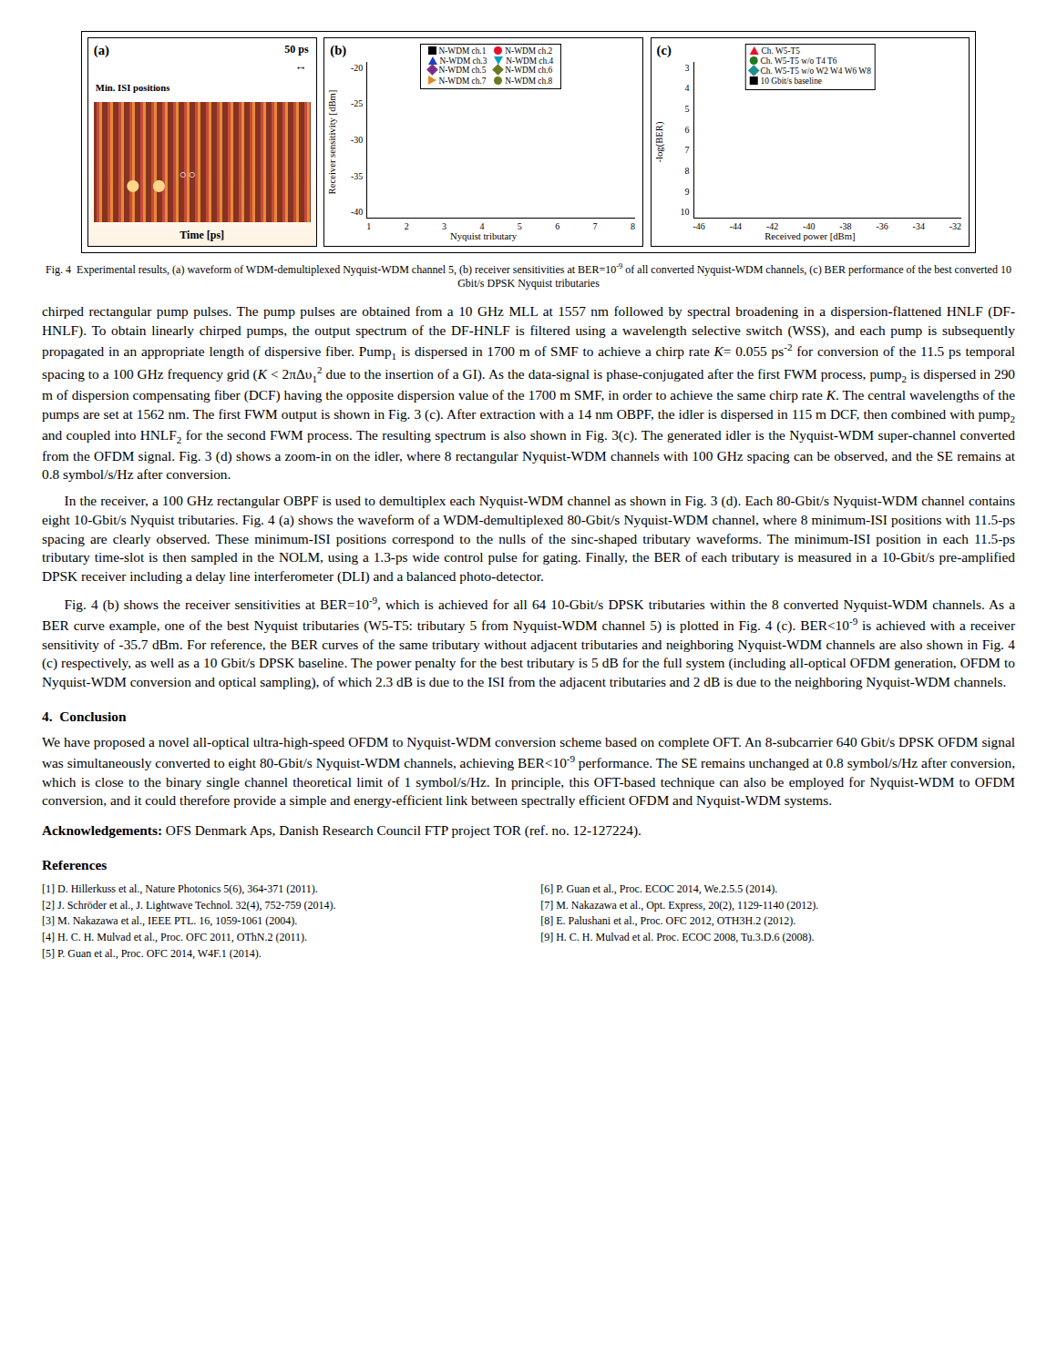(a) 50 ps ↔ Min. ISI positions
○○ Time [ps]
(b)
| N-WDM ch.1 | N-WDM ch.2 |
| N-WDM ch.3 | N-WDM ch.4 |
| N-WDM ch.5 | N-WDM ch.6 |
| N-WDM ch.7 | N-WDM ch.8 |
Receiver sensitivity [dBm]
-20
-25
-30
-35
-40
12345678
Nyquist tributary
(c)
Ch. W5-T5
Ch. W5-T5 w/o T4 T6
Ch. W5-T5 w/o W2 W4 W6 W8
10 Gbit/s baseline
-log(BER)
3
4
5
6
7
8
9
10
-46-44-42-40-38-36-34-32
Received power [dBm]
Fig. 4 Experimental results, (a) waveform of WDM-demultiplexed Nyquist-WDM channel 5, (b) receiver sensitivities at BER=10-9 of all converted Nyquist-WDM channels, (c) BER performance of the best converted 10 Gbit/s DPSK Nyquist tributaries
chirped rectangular pump pulses. The pump pulses are obtained from a 10 GHz MLL at 1557 nm followed by spectral broadening in a dispersion-flattened HNLF (DF-HNLF). To obtain linearly chirped pumps, the output spectrum of the DF-HNLF is filtered using a wavelength selective switch (WSS), and each pump is subsequently propagated in an appropriate length of dispersive fiber. Pump1 is dispersed in 1700 m of SMF to achieve a chirp rate K= 0.055 ps-2 for conversion of the 11.5 ps temporal spacing to a 100 GHz frequency grid (K < 2πΔυ12 due to the insertion of a GI). As the data-signal is phase-conjugated after the first FWM process, pump2 is dispersed in 290 m of dispersion compensating fiber (DCF) having the opposite dispersion value of the 1700 m SMF, in order to achieve the same chirp rate K. The central wavelengths of the pumps are set at 1562 nm. The first FWM output is shown in Fig. 3 (c). After extraction with a 14 nm OBPF, the idler is dispersed in 115 m DCF, then combined with pump2 and coupled into HNLF2 for the second FWM process. The resulting spectrum is also shown in Fig. 3(c). The generated idler is the Nyquist-WDM super-channel converted from the OFDM signal. Fig. 3 (d) shows a zoom-in on the idler, where 8 rectangular Nyquist-WDM channels with 100 GHz spacing can be observed, and the SE remains at 0.8 symbol/s/Hz after conversion.
In the receiver, a 100 GHz rectangular OBPF is used to demultiplex each Nyquist-WDM channel as shown in Fig. 3 (d). Each 80-Gbit/s Nyquist-WDM channel contains eight 10-Gbit/s Nyquist tributaries. Fig. 4 (a) shows the waveform of a WDM-demultiplexed 80-Gbit/s Nyquist-WDM channel, where 8 minimum-ISI positions with 11.5-ps spacing are clearly observed. These minimum-ISI positions correspond to the nulls of the sinc-shaped tributary waveforms. The minimum-ISI position in each 11.5-ps tributary time-slot is then sampled in the NOLM, using a 1.3-ps wide control pulse for gating. Finally, the BER of each tributary is measured in a 10-Gbit/s pre-amplified DPSK receiver including a delay line interferometer (DLI) and a balanced photo-detector.
Fig. 4 (b) shows the receiver sensitivities at BER=10-9, which is achieved for all 64 10-Gbit/s DPSK tributaries within the 8 converted Nyquist-WDM channels. As a BER curve example, one of the best Nyquist tributaries (W5-T5: tributary 5 from Nyquist-WDM channel 5) is plotted in Fig. 4 (c). BER<10-9 is achieved with a receiver sensitivity of -35.7 dBm. For reference, the BER curves of the same tributary without adjacent tributaries and neighboring Nyquist-WDM channels are also shown in Fig. 4 (c) respectively, as well as a 10 Gbit/s DPSK baseline. The power penalty for the best tributary is 5 dB for the full system (including all-optical OFDM generation, OFDM to Nyquist-WDM conversion and optical sampling), of which 2.3 dB is due to the ISI from the adjacent tributaries and 2 dB is due to the neighboring Nyquist-WDM channels.
4. Conclusion
We have proposed a novel all-optical ultra-high-speed OFDM to Nyquist-WDM conversion scheme based on complete OFT. An 8-subcarrier 640 Gbit/s DPSK OFDM signal was simultaneously converted to eight 80-Gbit/s Nyquist-WDM channels, achieving BER<10-9 performance. The SE remains unchanged at 0.8 symbol/s/Hz after conversion, which is close to the binary single channel theoretical limit of 1 symbol/s/Hz. In principle, this OFT-based technique can also be employed for Nyquist-WDM to OFDM conversion, and it could therefore provide a simple and energy-efficient link between spectrally efficient OFDM and Nyquist-WDM systems.
Acknowledgements: OFS Denmark Aps, Danish Research Council FTP project TOR (ref. no. 12-127224).
References
[1] D. Hillerkuss et al., Nature Photonics 5(6), 364-371 (2011).
[2] J. Schröder et al., J. Lightwave Technol. 32(4), 752-759 (2014).
[3] M. Nakazawa et al., IEEE PTL. 16, 1059-1061 (2004).
[4] H. C. H. Mulvad et al., Proc. OFC 2011, OThN.2 (2011).
[5] P. Guan et al., Proc. OFC 2014, W4F.1 (2014).
[6] P. Guan et al., Proc. ECOC 2014, We.2.5.5 (2014).
[7] M. Nakazawa et al., Opt. Express, 20(2), 1129-1140 (2012).
[8] E. Palushani et al., Proc. OFC 2012, OTH3H.2 (2012).
[9] H. C. H. Mulvad et al. Proc. ECOC 2008, Tu.3.D.6 (2008).